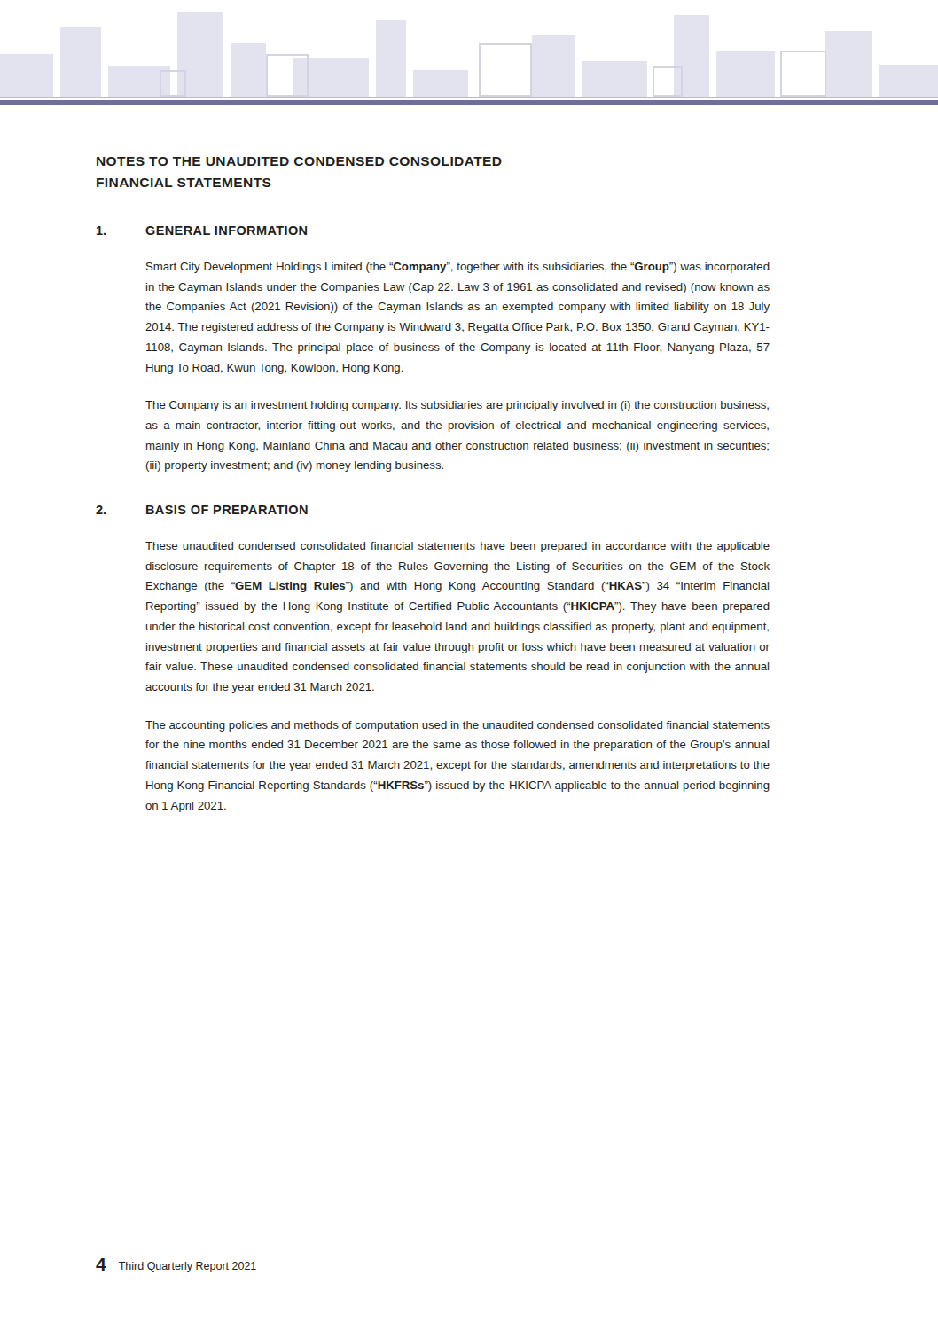NOTES TO THE UNAUDITED CONDENSED CONSOLIDATED
FINANCIAL STATEMENTS
1.
GENERAL INFORMATION
Smart City Development Holdings Limited (the “Company”, together with its subsidiaries, the “Group”) was incorporated in the Cayman Islands under the Companies Law (Cap 22. Law 3 of 1961 as consolidated and revised) (now known as the Companies Act (2021 Revision)) of the Cayman Islands as an exempted company with limited liability on 18 July 2014. The registered address of the Company is Windward 3, Regatta Office Park, P.O. Box 1350, Grand Cayman, KY1-1108, Cayman Islands. The principal place of business of the Company is located at 11th Floor, Nanyang Plaza, 57 Hung To Road, Kwun Tong, Kowloon, Hong Kong.
The Company is an investment holding company. Its subsidiaries are principally involved in (i) the construction business, as a main contractor, interior fitting-out works, and the provision of electrical and mechanical engineering services, mainly in Hong Kong, Mainland China and Macau and other construction related business; (ii) investment in securities; (iii) property investment; and (iv) money lending business.
2.
BASIS OF PREPARATION
These unaudited condensed consolidated financial statements have been prepared in accordance with the applicable disclosure requirements of Chapter 18 of the Rules Governing the Listing of Securities on the GEM of the Stock Exchange (the “GEM Listing Rules”) and with Hong Kong Accounting Standard (“HKAS”) 34 “Interim Financial Reporting” issued by the Hong Kong Institute of Certified Public Accountants (“HKICPA”). They have been prepared under the historical cost convention, except for leasehold land and buildings classified as property, plant and equipment, investment properties and financial assets at fair value through profit or loss which have been measured at valuation or fair value. These unaudited condensed consolidated financial statements should be read in conjunction with the annual accounts for the year ended 31 March 2021.
The accounting policies and methods of computation used in the unaudited condensed consolidated financial statements for the nine months ended 31 December 2021 are the same as those followed in the preparation of the Group’s annual financial statements for the year ended 31 March 2021, except for the standards, amendments and interpretations to the Hong Kong Financial Reporting Standards (“HKFRSs”) issued by the HKICPA applicable to the annual period beginning on 1 April 2021.
4 Third Quarterly Report 2021